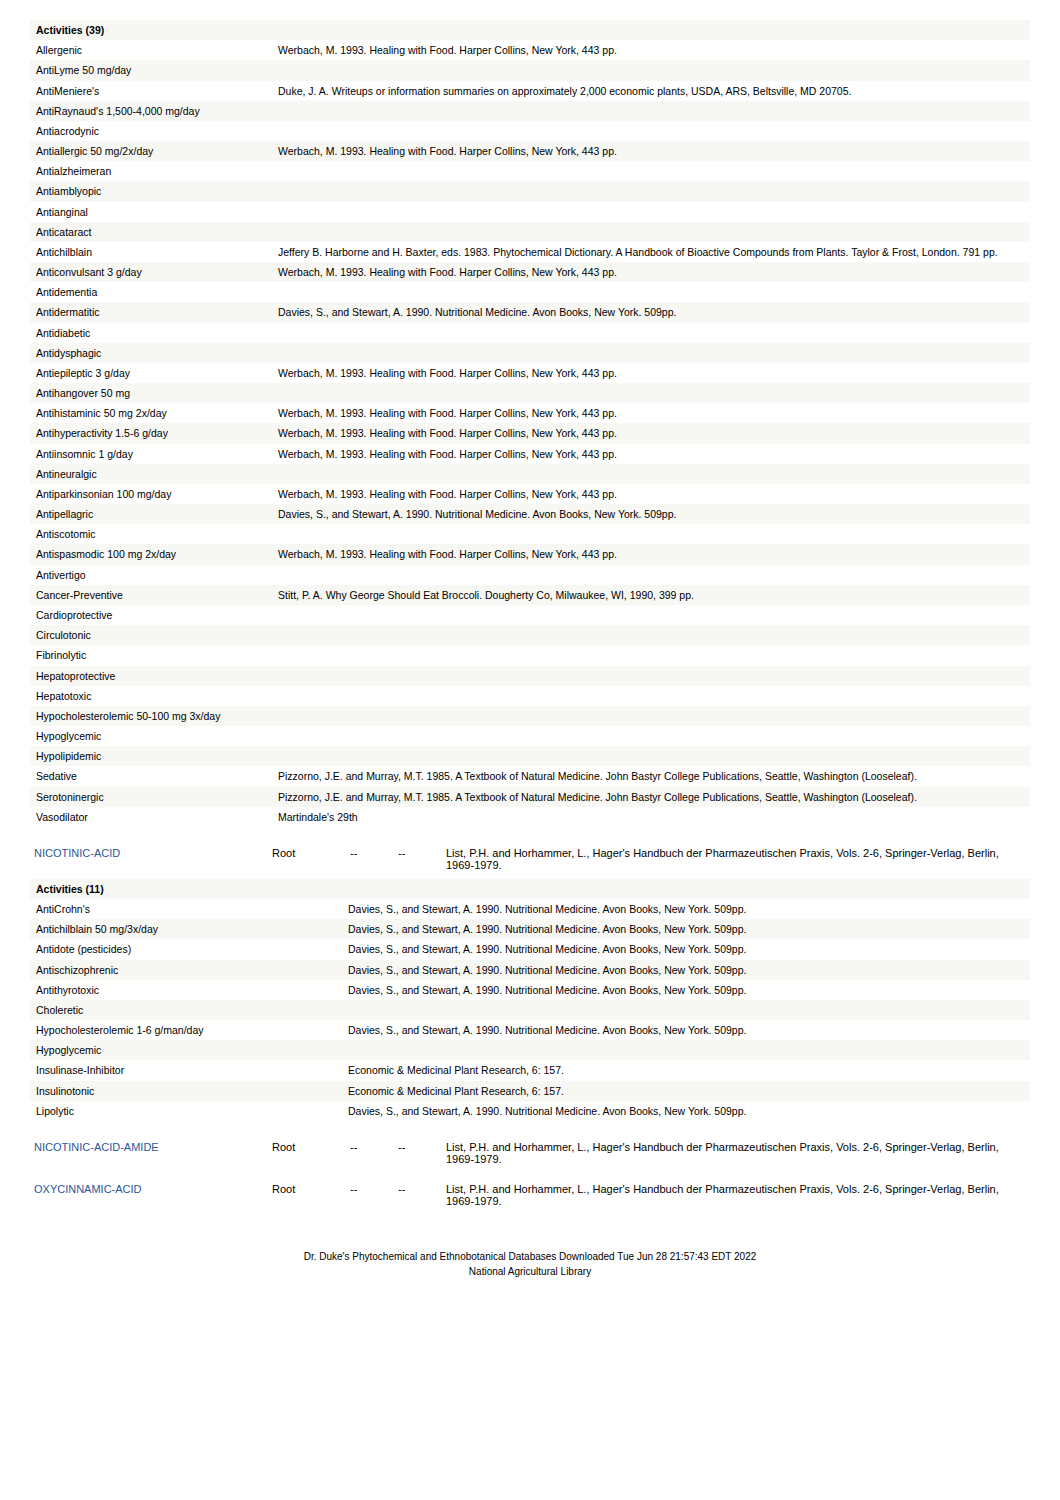| Activities (39) |
| Allergenic | Werbach, M. 1993. Healing with Food. Harper Collins, New York, 443 pp. |
| AntiLyme 50 mg/day | |
| AntiMeniere's | Duke, J. A. Writeups or information summaries on approximately 2,000 economic plants, USDA, ARS, Beltsville, MD 20705. |
| AntiRaynaud's 1,500-4,000 mg/day | |
| Antiacrodynic | |
| Antiallergic 50 mg/2x/day | Werbach, M. 1993. Healing with Food. Harper Collins, New York, 443 pp. |
| Antialzheimeran | |
| Antiamblyopic | |
| Antianginal | |
| Anticataract | |
| Antichilblain | Jeffery B. Harborne and H. Baxter, eds. 1983. Phytochemical Dictionary. A Handbook of Bioactive Compounds from Plants. Taylor & Frost, London. 791 pp. |
| Anticonvulsant 3 g/day | Werbach, M. 1993. Healing with Food. Harper Collins, New York, 443 pp. |
| Antidementia | |
| Antidermatitic | Davies, S., and Stewart, A. 1990. Nutritional Medicine. Avon Books, New York. 509pp. |
| Antidiabetic | |
| Antidysphagic | |
| Antiepileptic 3 g/day | Werbach, M. 1993. Healing with Food. Harper Collins, New York, 443 pp. |
| Antihangover 50 mg | |
| Antihistaminic 50 mg 2x/day | Werbach, M. 1993. Healing with Food. Harper Collins, New York, 443 pp. |
| Antihyperactivity 1.5-6 g/day | Werbach, M. 1993. Healing with Food. Harper Collins, New York, 443 pp. |
| Antiinsomnic 1 g/day | Werbach, M. 1993. Healing with Food. Harper Collins, New York, 443 pp. |
| Antineuralgic | |
| Antiparkinsonian 100 mg/day | Werbach, M. 1993. Healing with Food. Harper Collins, New York, 443 pp. |
| Antipellagric | Davies, S., and Stewart, A. 1990. Nutritional Medicine. Avon Books, New York. 509pp. |
| Antiscotomic | |
| Antispasmodic 100 mg 2x/day | Werbach, M. 1993. Healing with Food. Harper Collins, New York, 443 pp. |
| Antivertigo | |
| Cancer-Preventive | Stitt, P. A. Why George Should Eat Broccoli. Dougherty Co, Milwaukee, WI, 1990, 399 pp. |
| Cardioprotective | |
| Circulotonic | |
| Fibrinolytic | |
| Hepatoprotective | |
| Hepatotoxic | |
| Hypocholesterolemic 50-100 mg 3x/day | |
| Hypoglycemic | |
| Hypolipidemic | |
| Sedative | Pizzorno, J.E. and Murray, M.T. 1985. A Textbook of Natural Medicine. John Bastyr College Publications, Seattle, Washington (Looseleaf). |
| Serotoninergic | Pizzorno, J.E. and Murray, M.T. 1985. A Textbook of Natural Medicine. John Bastyr College Publications, Seattle, Washington (Looseleaf). |
| Vasodilator | Martindale's 29th |
| NICOTINIC-ACID | Root | -- | -- | List, P.H. and Horhammer, L., Hager's Handbuch der Pharmazeutischen Praxis, Vols. 2-6, Springer-Verlag, Berlin, 1969-1979. |
| Activities (11) |
| AntiCrohn's | Davies, S., and Stewart, A. 1990. Nutritional Medicine. Avon Books, New York. 509pp. |
| Antichilblain 50 mg/3x/day | Davies, S., and Stewart, A. 1990. Nutritional Medicine. Avon Books, New York. 509pp. |
| Antidote (pesticides) | Davies, S., and Stewart, A. 1990. Nutritional Medicine. Avon Books, New York. 509pp. |
| Antischizophrenic | Davies, S., and Stewart, A. 1990. Nutritional Medicine. Avon Books, New York. 509pp. |
| Antithyrotoxic | Davies, S., and Stewart, A. 1990. Nutritional Medicine. Avon Books, New York. 509pp. |
| Choleretic | |
| Hypocholesterolemic 1-6 g/man/day | Davies, S., and Stewart, A. 1990. Nutritional Medicine. Avon Books, New York. 509pp. |
| Hypoglycemic | |
| Insulinase-Inhibitor | Economic & Medicinal Plant Research, 6: 157. |
| Insulinotonic | Economic & Medicinal Plant Research, 6: 157. |
| Lipolytic | Davies, S., and Stewart, A. 1990. Nutritional Medicine. Avon Books, New York. 509pp. |
| NICOTINIC-ACID-AMIDE | Root | -- | -- | List, P.H. and Horhammer, L., Hager's Handbuch der Pharmazeutischen Praxis, Vols. 2-6, Springer-Verlag, Berlin, 1969-1979. |
| OXYCINNAMIC-ACID | Root | -- | -- | List, P.H. and Horhammer, L., Hager's Handbuch der Pharmazeutischen Praxis, Vols. 2-6, Springer-Verlag, Berlin, 1969-1979. |
Dr. Duke's Phytochemical and Ethnobotanical Databases Downloaded Tue Jun 28 21:57:43 EDT 2022
National Agricultural Library